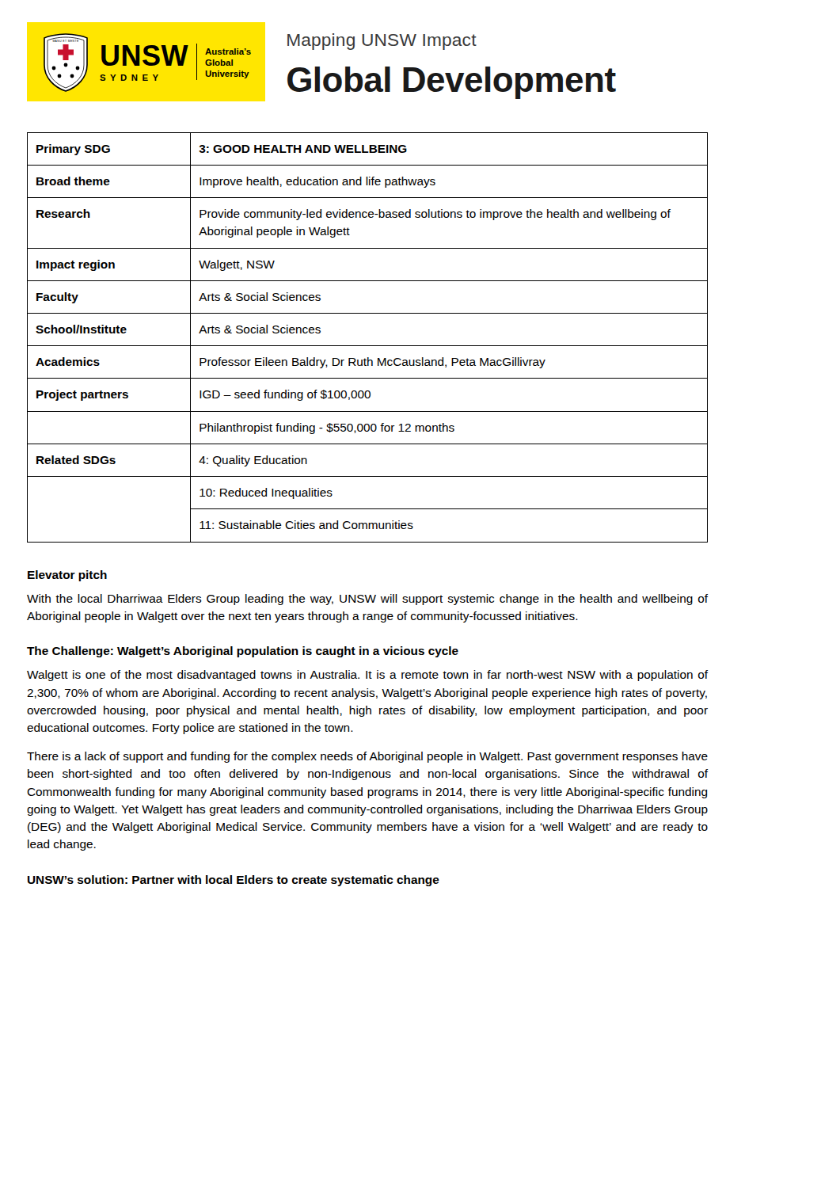MANU ET MENTE
UNSWSYDNEY
Australia’s
Global
University
Mapping UNSW Impact
Global Development
| Primary SDG | 3: GOOD HEALTH AND WELLBEING |
| Broad theme | Improve health, education and life pathways |
| Research | Provide community-led evidence-based solutions to improve the health and wellbeing of Aboriginal people in Walgett |
| Impact region | Walgett, NSW |
| Faculty | Arts & Social Sciences |
| School/Institute | Arts & Social Sciences |
| Academics | Professor Eileen Baldry, Dr Ruth McCausland, Peta MacGillivray |
| Project partners | IGD – seed funding of $100,000 |
| | Philanthropist funding - $550,000 for 12 months |
| Related SDGs | 4: Quality Education |
| | 10: Reduced Inequalities |
| | 11: Sustainable Cities and Communities |
Elevator pitch
With the local Dharriwaa Elders Group leading the way, UNSW will support systemic change in the health and wellbeing of Aboriginal people in Walgett over the next ten years through a range of community-focussed initiatives.
The Challenge: Walgett’s Aboriginal population is caught in a vicious cycle
Walgett is one of the most disadvantaged towns in Australia. It is a remote town in far north-west NSW with a population of 2,300, 70% of whom are Aboriginal. According to recent analysis, Walgett’s Aboriginal people experience high rates of poverty, overcrowded housing, poor physical and mental health, high rates of disability, low employment participation, and poor educational outcomes. Forty police are stationed in the town.
There is a lack of support and funding for the complex needs of Aboriginal people in Walgett. Past government responses have been short-sighted and too often delivered by non-Indigenous and non-local organisations. Since the withdrawal of Commonwealth funding for many Aboriginal community based programs in 2014, there is very little Aboriginal-specific funding going to Walgett. Yet Walgett has great leaders and community-controlled organisations, including the Dharriwaa Elders Group (DEG) and the Walgett Aboriginal Medical Service. Community members have a vision for a ‘well Walgett’ and are ready to lead change.
UNSW’s solution: Partner with local Elders to create systematic change